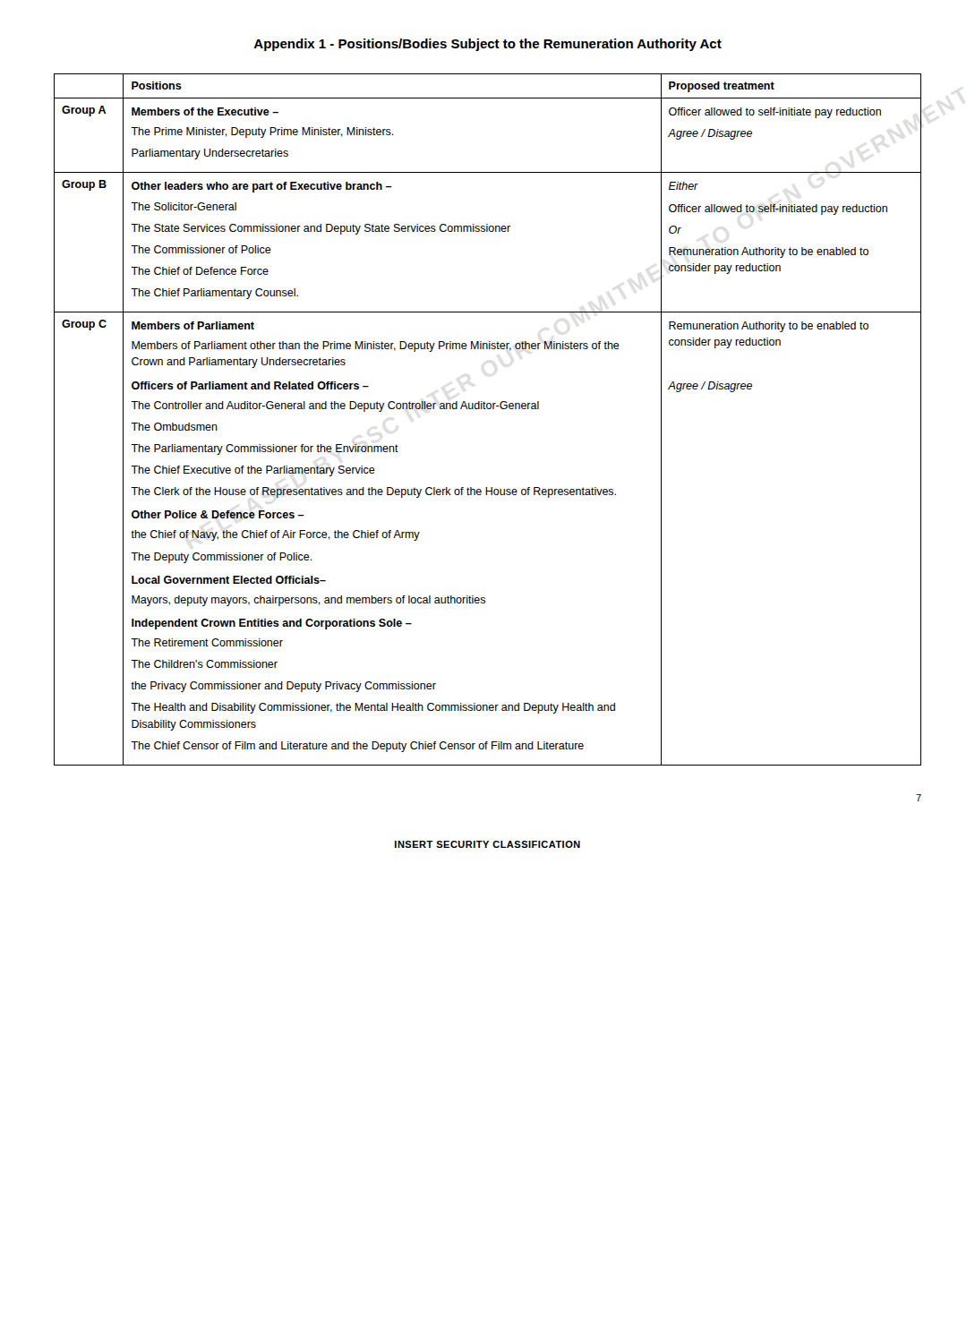RELEASED BY SSC INTER OUR COMMITMENT TO OPEN GOVERNMENT
Appendix 1 - Positions/Bodies Subject to the Remuneration Authority Act
| | Positions | Proposed treatment |
| --- | --- | --- |
| Group A | Members of the Executive – The Prime Minister, Deputy Prime Minister, Ministers. Parliamentary Undersecretaries | Officer allowed to self-initiate pay reduction Agree / Disagree |
| Group B | Other leaders who are part of Executive branch – The Solicitor-General The State Services Commissioner and Deputy State Services Commissioner The Commissioner of Police The Chief of Defence Force The Chief Parliamentary Counsel. | Either Officer allowed to self-initiated pay reduction Or Remuneration Authority to be enabled to consider pay reduction |
| Group C | Members of Parliament Members of Parliament other than the Prime Minister, Deputy Prime Minister, other Ministers of the Crown and Parliamentary Undersecretaries Officers of Parliament and Related Officers – The Controller and Auditor-General and the Deputy Controller and Auditor-General The Ombudsmen The Parliamentary Commissioner for the Environment The Chief Executive of the Parliamentary Service The Clerk of the House of Representatives and the Deputy Clerk of the House of Representatives. Other Police & Defence Forces – the Chief of Navy, the Chief of Air Force, the Chief of Army The Deputy Commissioner of Police. Local Government Elected Officials– Mayors, deputy mayors, chairpersons, and members of local authorities Independent Crown Entities and Corporations Sole – The Retirement Commissioner The Children's Commissioner the Privacy Commissioner and Deputy Privacy Commissioner The Health and Disability Commissioner, the Mental Health Commissioner and Deputy Health and Disability Commissioners The Chief Censor of Film and Literature and the Deputy Chief Censor of Film and Literature | Remuneration Authority to be enabled to consider pay reduction Agree / Disagree |
7
INSERT SECURITY CLASSIFICATION